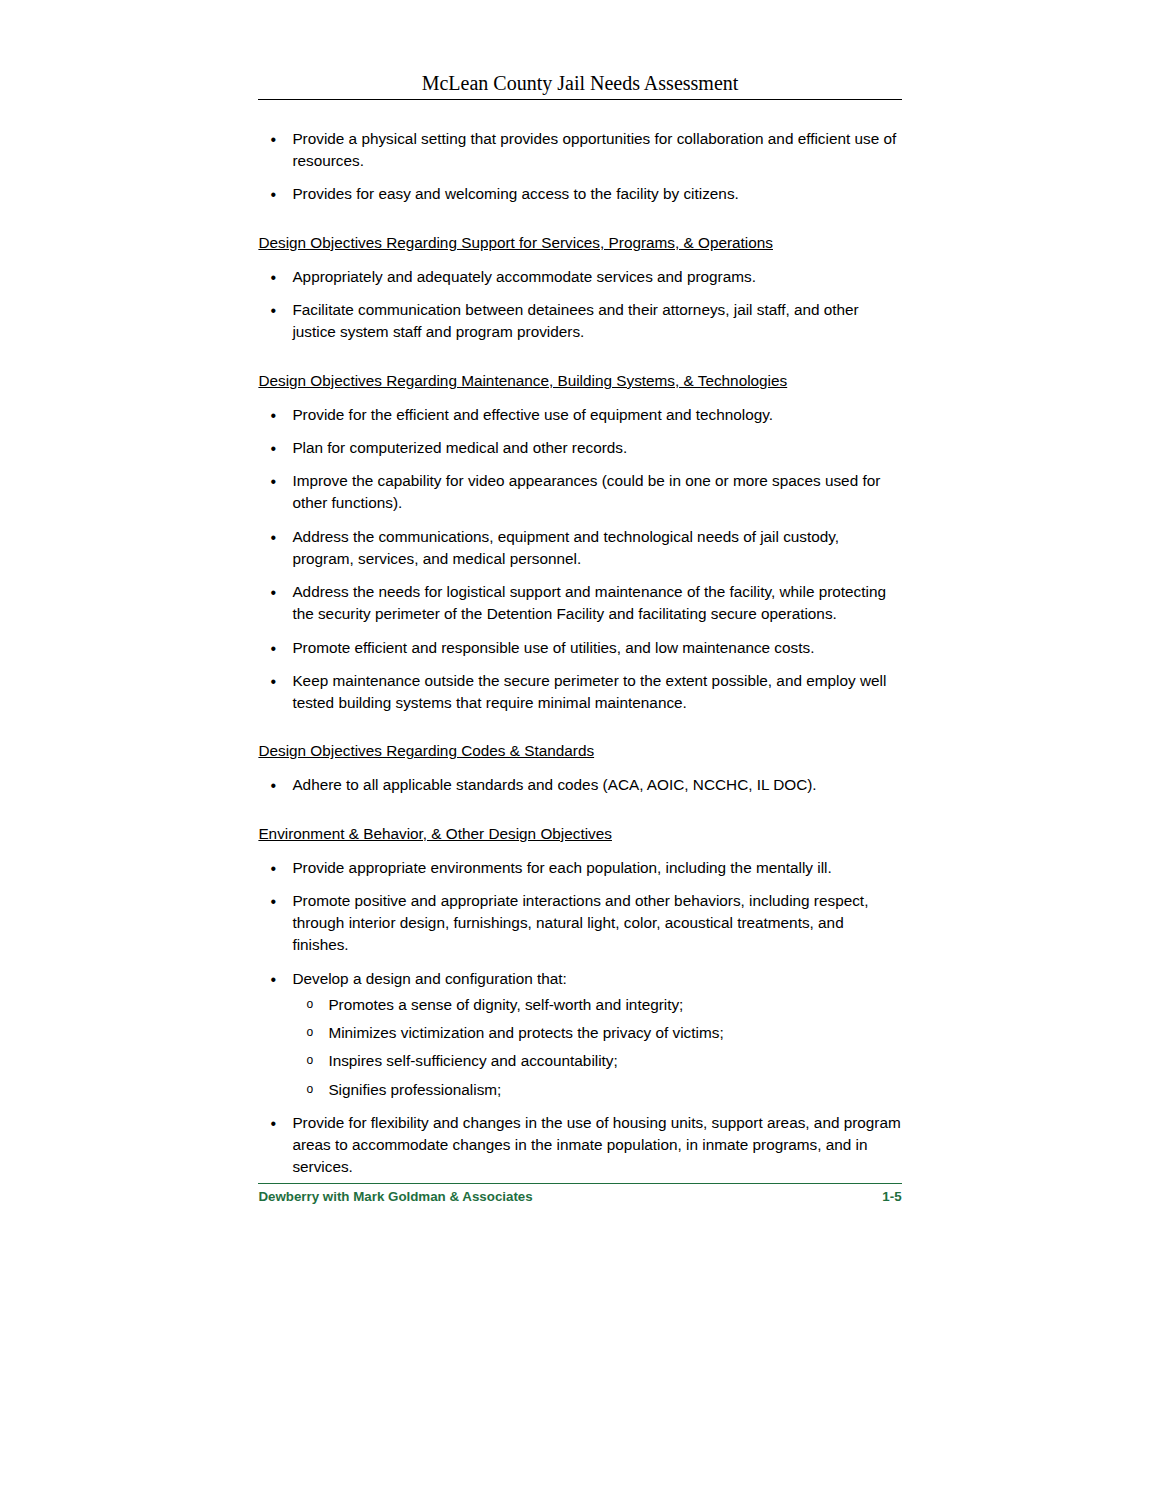McLean County Jail Needs Assessment
Provide a physical setting that provides opportunities for collaboration and efficient use of resources.
Provides for easy and welcoming access to the facility by citizens.
Design Objectives Regarding Support for Services, Programs, & Operations
Appropriately and adequately accommodate services and programs.
Facilitate communication between detainees and their attorneys, jail staff, and other justice system staff and program providers.
Design Objectives Regarding Maintenance, Building Systems, & Technologies
Provide for the efficient and effective use of equipment and technology.
Plan for computerized medical and other records.
Improve the capability for video appearances (could be in one or more spaces used for other functions).
Address the communications, equipment and technological needs of jail custody, program, services, and medical personnel.
Address the needs for logistical support and maintenance of the facility, while protecting the security perimeter of the Detention Facility and facilitating secure operations.
Promote efficient and responsible use of utilities, and low maintenance costs.
Keep maintenance outside the secure perimeter to the extent possible, and employ well tested building systems that require minimal maintenance.
Design Objectives Regarding Codes & Standards
Adhere to all applicable standards and codes (ACA, AOIC, NCCHC, IL DOC).
Environment & Behavior, & Other Design Objectives
Provide appropriate environments for each population, including the mentally ill.
Promote positive and appropriate interactions and other behaviors, including respect, through interior design, furnishings, natural light, color, acoustical treatments, and finishes.
Develop a design and configuration that:
Promotes a sense of dignity, self-worth and integrity;
Minimizes victimization and protects the privacy of victims;
Inspires self-sufficiency and accountability;
Signifies professionalism;
Provide for flexibility and changes in the use of housing units, support areas, and program areas to accommodate changes in the inmate population, in inmate programs, and in services.
Dewberry with Mark Goldman & Associates 1-5